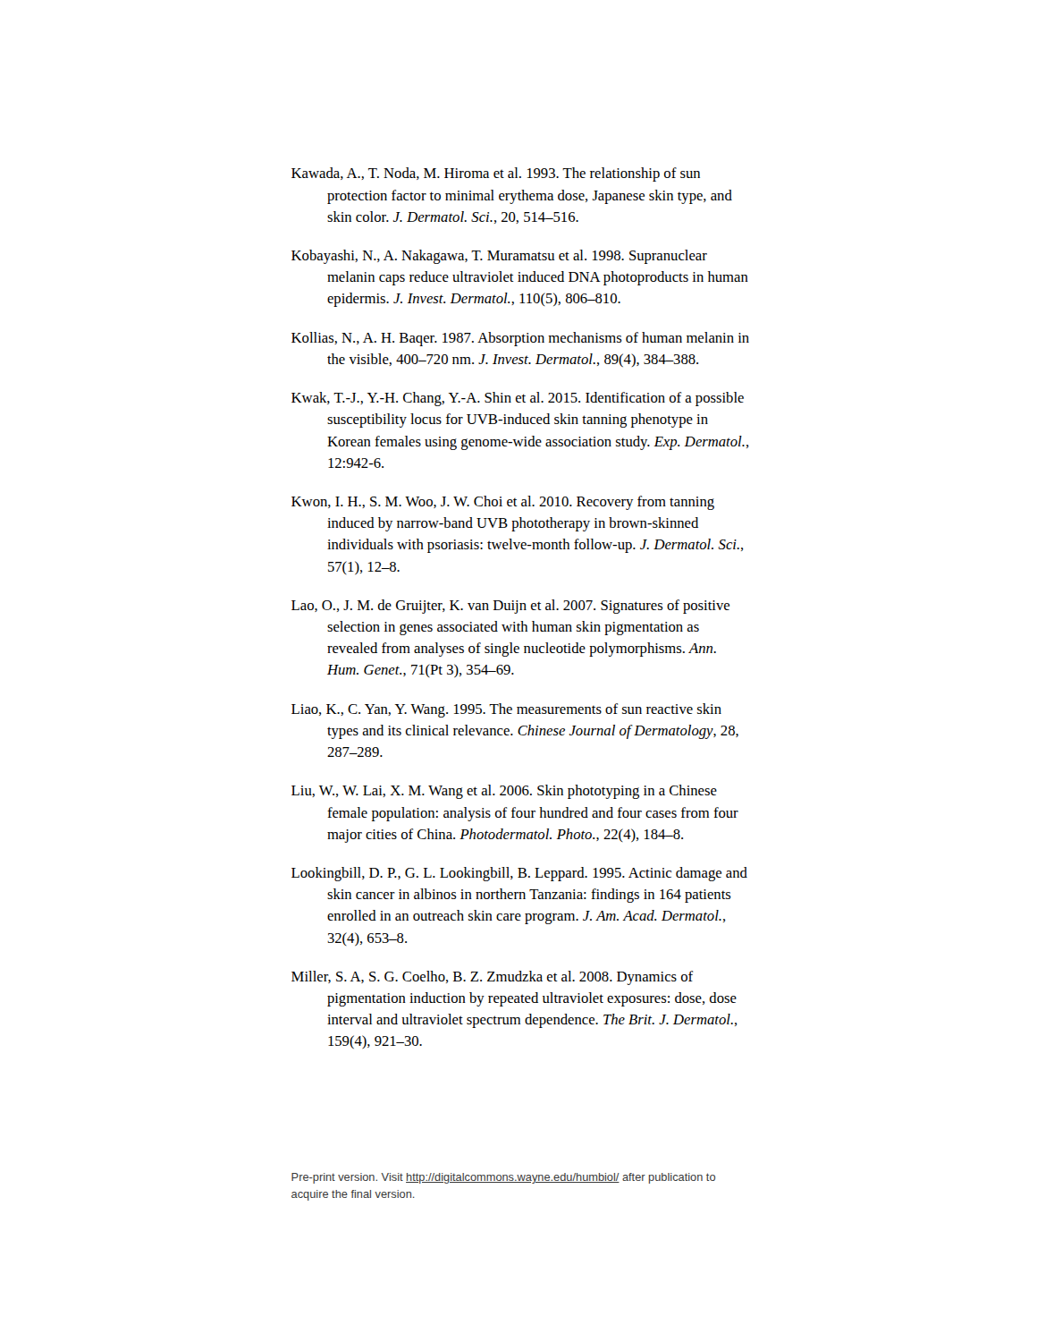Kawada, A., T. Noda, M. Hiroma et al. 1993. The relationship of sun protection factor to minimal erythema dose, Japanese skin type, and skin color. J. Dermatol. Sci., 20, 514–516.
Kobayashi, N., A. Nakagawa, T. Muramatsu et al. 1998. Supranuclear melanin caps reduce ultraviolet induced DNA photoproducts in human epidermis. J. Invest. Dermatol., 110(5), 806–810.
Kollias, N., A. H. Baqer. 1987. Absorption mechanisms of human melanin in the visible, 400–720 nm. J. Invest. Dermatol., 89(4), 384–388.
Kwak, T.-J., Y.-H. Chang, Y.-A. Shin et al. 2015. Identification of a possible susceptibility locus for UVB-induced skin tanning phenotype in Korean females using genome-wide association study. Exp. Dermatol., 12:942-6.
Kwon, I. H., S. M. Woo, J. W. Choi et al. 2010. Recovery from tanning induced by narrow-band UVB phototherapy in brown-skinned individuals with psoriasis: twelve-month follow-up. J. Dermatol. Sci., 57(1), 12–8.
Lao, O., J. M. de Gruijter, K. van Duijn et al. 2007. Signatures of positive selection in genes associated with human skin pigmentation as revealed from analyses of single nucleotide polymorphisms. Ann. Hum. Genet., 71(Pt 3), 354–69.
Liao, K., C. Yan, Y. Wang. 1995. The measurements of sun reactive skin types and its clinical relevance. Chinese Journal of Dermatology, 28, 287–289.
Liu, W., W. Lai, X. M. Wang et al. 2006. Skin phototyping in a Chinese female population: analysis of four hundred and four cases from four major cities of China. Photodermatol. Photo., 22(4), 184–8.
Lookingbill, D. P., G. L. Lookingbill, B. Leppard. 1995. Actinic damage and skin cancer in albinos in northern Tanzania: findings in 164 patients enrolled in an outreach skin care program. J. Am. Acad. Dermatol., 32(4), 653–8.
Miller, S. A, S. G. Coelho, B. Z. Zmudzka et al. 2008. Dynamics of pigmentation induction by repeated ultraviolet exposures: dose, dose interval and ultraviolet spectrum dependence. The Brit. J. Dermatol., 159(4), 921–30.
Pre-print version. Visit http://digitalcommons.wayne.edu/humbiol/ after publication to acquire the final version.